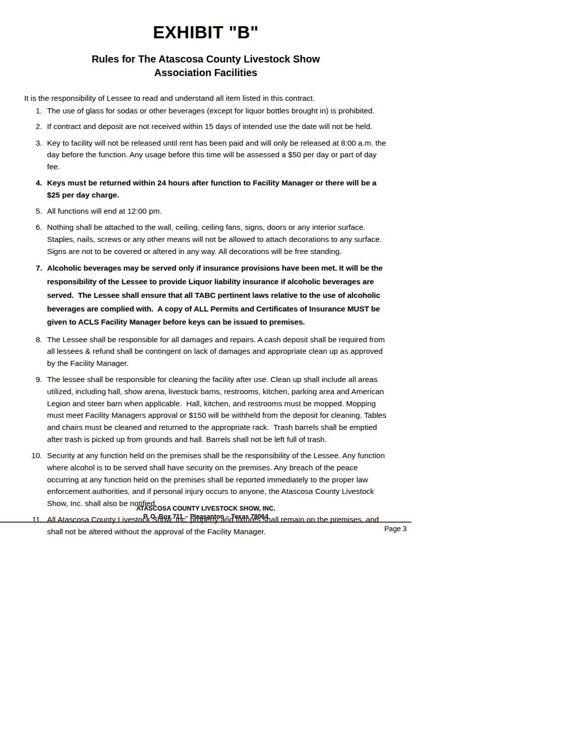EXHIBIT "B"
Rules for The Atascosa County Livestock Show
Association Facilities
It is the responsibility of Lessee to read and understand all item listed in this contract.
The use of glass for sodas or other beverages (except for liquor bottles brought in) is prohibited.
If contract and deposit are not received within 15 days of intended use the date will not be held.
Key to facility will not be released until rent has been paid and will only be released at 8:00 a.m. the day before the function. Any usage before this time will be assessed a $50 per day or part of day fee.
Keys must be returned within 24 hours after function to Facility Manager or there will be a $25 per day charge.
All functions will end at 12:00 pm.
Nothing shall be attached to the wall, ceiling, ceiling fans, signs, doors or any interior surface. Staples, nails, screws or any other means will not be allowed to attach decorations to any surface. Signs are not to be covered or altered in any way. All decorations will be free standing.
Alcoholic beverages may be served only if insurance provisions have been met. It will be the responsibility of the Lessee to provide Liquor liability insurance if alcoholic beverages are served. The Lessee shall ensure that all TABC pertinent laws relative to the use of alcoholic beverages are complied with. A copy of ALL Permits and Certificates of Insurance MUST be given to ACLS Facility Manager before keys can be issued to premises.
The Lessee shall be responsible for all damages and repairs. A cash deposit shall be required from all lessees & refund shall be contingent on lack of damages and appropriate clean up as approved by the Facility Manager.
The lessee shall be responsible for cleaning the facility after use. Clean up shall include all areas utilized, including hall, show arena, livestock barns, restrooms, kitchen, parking area and American Legion and steer barn when applicable. Hall, kitchen, and restrooms must be mopped. Mopping must meet Facility Managers approval or $150 will be withheld from the deposit for cleaning. Tables and chairs must be cleaned and returned to the appropriate rack. Trash barrels shall be emptied after trash is picked up from grounds and hall. Barrels shall not be left full of trash.
Security at any function held on the premises shall be the responsibility of the Lessee. Any function where alcohol is to be served shall have security on the premises. Any breach of the peace occurring at any function held on the premises shall be reported immediately to the proper law enforcement authorities, and if personal injury occurs to anyone, the Atascosa County Livestock Show, Inc. shall also be notified.
All Atascosa County Livestock Show, Inc. property and fixtures shall remain on the premises, and shall not be altered without the approval of the Facility Manager.
ATASCOSA COUNTY LIVESTOCK SHOW, INC.
P. O. Box 711 – Pleasanton – Texas 78064
Page 3